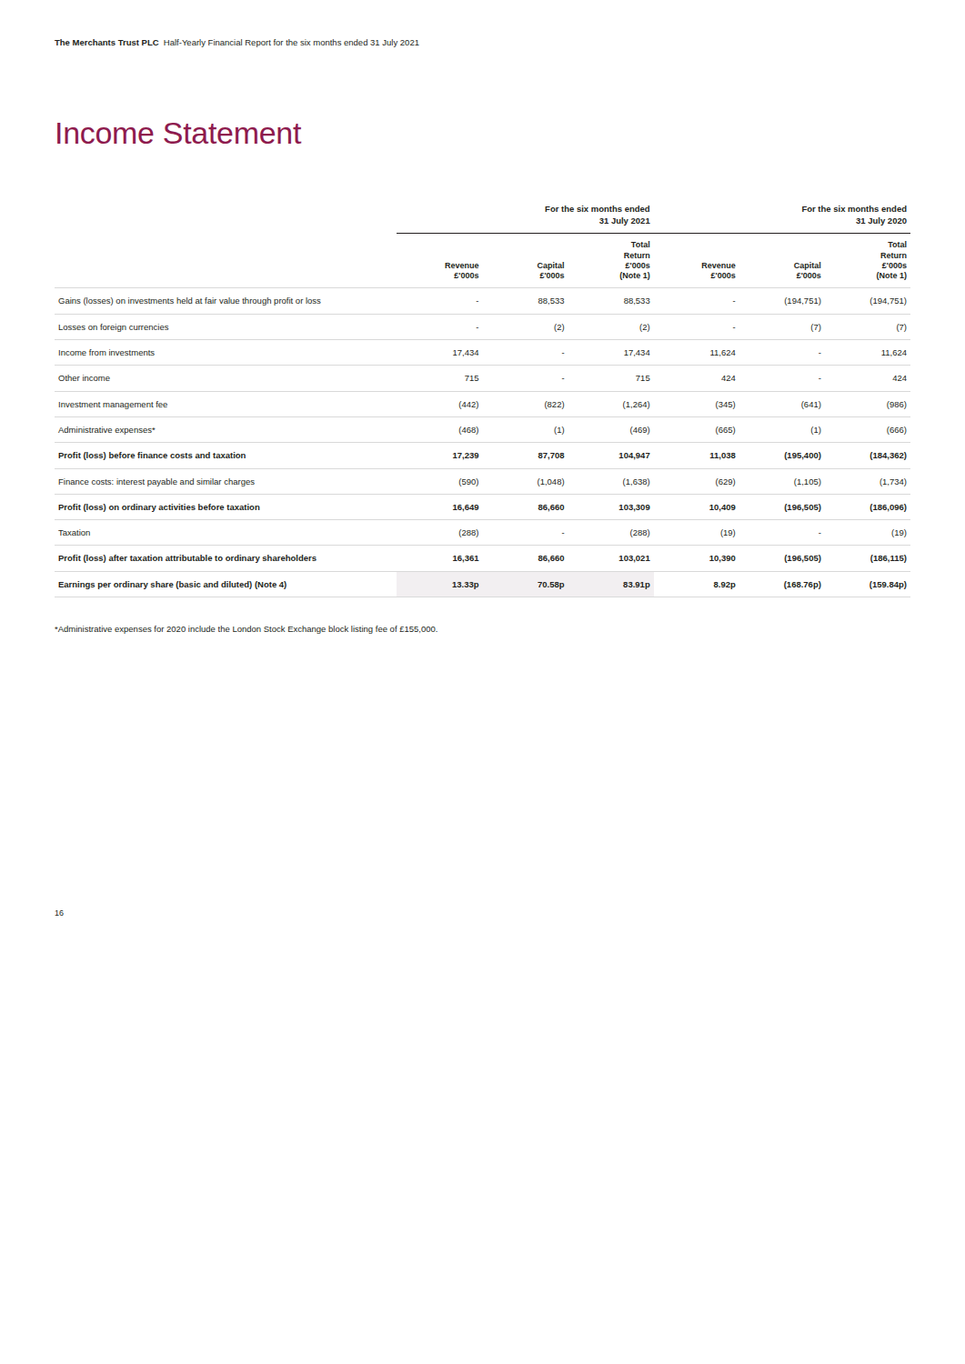The Merchants Trust PLC Half-Yearly Financial Report for the six months ended 31 July 2021
Income Statement
| | For the six months ended 31 July 2021 | For the six months ended 31 July 2020 |
| --- | --- | --- |
| | Revenue £'000s | Capital £'000s | Total Return £'000s (Note 1) | Revenue £'000s | Capital £'000s | Total Return £'000s (Note 1) |
| Gains (losses) on investments held at fair value through profit or loss | - | 88,533 | 88,533 | - | (194,751) | (194,751) |
| Losses on foreign currencies | - | (2) | (2) | - | (7) | (7) |
| Income from investments | 17,434 | - | 17,434 | 11,624 | - | 11,624 |
| Other income | 715 | - | 715 | 424 | - | 424 |
| Investment management fee | (442) | (822) | (1,264) | (345) | (641) | (986) |
| Administrative expenses* | (468) | (1) | (469) | (665) | (1) | (666) |
| Profit (loss) before finance costs and taxation | 17,239 | 87,708 | 104,947 | 11,038 | (195,400) | (184,362) |
| Finance costs: interest payable and similar charges | (590) | (1,048) | (1,638) | (629) | (1,105) | (1,734) |
| Profit (loss) on ordinary activities before taxation | 16,649 | 86,660 | 103,309 | 10,409 | (196,505) | (186,096) |
| Taxation | (288) | - | (288) | (19) | - | (19) |
| Profit (loss) after taxation attributable to ordinary shareholders | 16,361 | 86,660 | 103,021 | 10,390 | (196,505) | (186,115) |
| Earnings per ordinary share (basic and diluted) (Note 4) | 13.33p | 70.58p | 83.91p | 8.92p | (168.76p) | (159.84p) |
*Administrative expenses for 2020 include the London Stock Exchange block listing fee of £155,000.
16